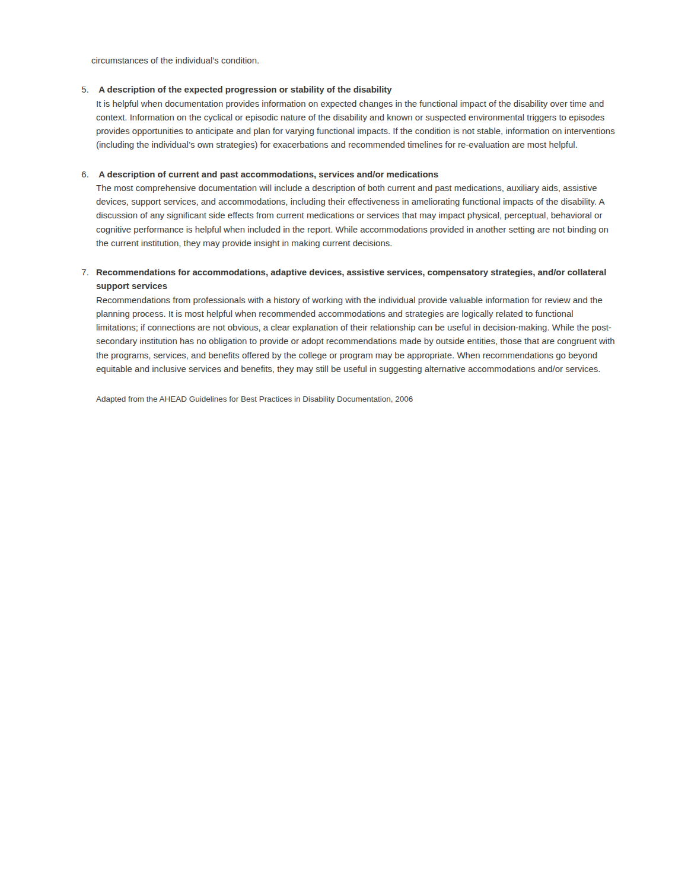circumstances of the individual’s condition.
A description of the expected progression or stability of the disability It is helpful when documentation provides information on expected changes in the functional impact of the disability over time and context. Information on the cyclical or episodic nature of the disability and known or suspected environmental triggers to episodes provides opportunities to anticipate and plan for varying functional impacts. If the condition is not stable, information on interventions (including the individual’s own strategies) for exacerbations and recommended timelines for re-evaluation are most helpful.
A description of current and past accommodations, services and/or medications The most comprehensive documentation will include a description of both current and past medications, auxiliary aids, assistive devices, support services, and accommodations, including their effectiveness in ameliorating functional impacts of the disability. A discussion of any significant side effects from current medications or services that may impact physical, perceptual, behavioral or cognitive performance is helpful when included in the report. While accommodations provided in another setting are not binding on the current institution, they may provide insight in making current decisions.
Recommendations for accommodations, adaptive devices, assistive services, compensatory strategies, and/or collateral support services Recommendations from professionals with a history of working with the individual provide valuable information for review and the planning process. It is most helpful when recommended accommodations and strategies are logically related to functional limitations; if connections are not obvious, a clear explanation of their relationship can be useful in decision-making. While the post-secondary institution has no obligation to provide or adopt recommendations made by outside entities, those that are congruent with the programs, services, and benefits offered by the college or program may be appropriate. When recommendations go beyond equitable and inclusive services and benefits, they may still be useful in suggesting alternative accommodations and/or services.
Adapted from the AHEAD Guidelines for Best Practices in Disability Documentation, 2006